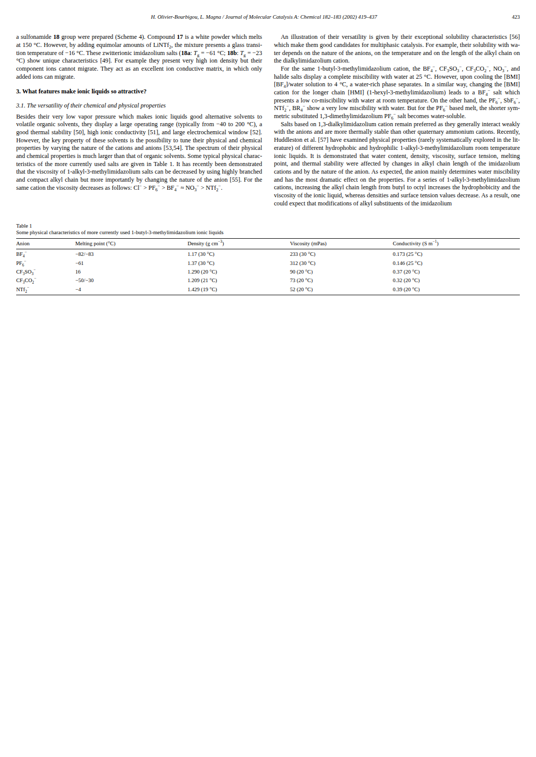423
H. Olivier-Bourbigou, L. Magna / Journal of Molecular Catalysis A: Chemical 182–183 (2002) 419–437
a sulfonamide 18 group were prepared (Scheme 4). Compound 17 is a white powder which melts at 150 °C. However, by adding equimolar amounts of LiNTf2, the mixture presents a glass transition temperature of −16 °C. These zwitterionic imidazolium salts (18a: Tg = −61 °C; 18b: Tg = −23 °C) show unique characteristics [49]. For example they present very high ion density but their component ions cannot migrate. They act as an excellent ion conductive matrix, in which only added ions can migrate.
3. What features make ionic liquids so attractive?
3.1. The versatility of their chemical and physical properties
Besides their very low vapor pressure which makes ionic liquids good alternative solvents to volatile organic solvents, they display a large operating range (typically from −40 to 200 °C), a good thermal stability [50], high ionic conductivity [51], and large electrochemical window [52]. However, the key property of these solvents is the possibility to tune their physical and chemical properties by varying the nature of the cations and anions [53,54]. The spectrum of their physical and chemical properties is much larger than that of organic solvents. Some typical physical characteristics of the more currently used salts are given in Table 1. It has recently been demonstrated that the viscosity of 1-alkyl-3-methylimidazolium salts can be decreased by using highly branched and compact alkyl chain but more importantly by changing the nature of the anion [55]. For the same cation the viscosity decreases as follows: Cl− > PF6− > BF4− ≈ NO3− > NTf2−.
An illustration of their versatility is given by their exceptional solubility characteristics [56] which make them good candidates for multiphasic catalysis. For example, their solubility with water depends on the nature of the anions, on the temperature and on the length of the alkyl chain on the dialkylimidazolium cation.
For the same 1-butyl-3-methylimidazolium cation, the BF4−, CF3SO3−, CF3CO2−, NO3−, and halide salts display a complete miscibility with water at 25 °C. However, upon cooling the [BMI][BF4]/water solution to 4 °C, a water-rich phase separates. In a similar way, changing the [BMI] cation for the longer chain [HMI] (1-hexyl-3-methylimidazolium) leads to a BF4− salt which presents a low co-miscibility with water at room temperature. On the other hand, the PF6−, SbF6−, NTf2−, BR4− show a very low miscibility with water. But for the PF6− based melt, the shorter symmetric substituted 1,3-dimethylimidazolium PF6− salt becomes water-soluble.
Salts based on 1,3-dialkylimidazolium cation remain preferred as they generally interact weakly with the anions and are more thermally stable than other quaternary ammonium cations. Recently, Huddleston et al. [57] have examined physical properties (rarely systematically explored in the literature) of different hydrophobic and hydrophilic 1-alkyl-3-methylimidazolium room temperature ionic liquids. It is demonstrated that water content, density, viscosity, surface tension, melting point, and thermal stability were affected by changes in alkyl chain length of the imidazolium cations and by the nature of the anion. As expected, the anion mainly determines water miscibility and has the most dramatic effect on the properties. For a series of 1-alkyl-3-methylimidazolium cations, increasing the alkyl chain length from butyl to octyl increases the hydrophobicity and the viscosity of the ionic liquid, whereas densities and surface tension values decrease. As a result, one could expect that modifications of alkyl substituents of the imidazolium
Table 1 Some physical characteristics of more currently used 1-butyl-3-methylimidazolium ionic liquids
| Anion | Melting point (°C) | Density (g cm −3 ) | Viscosity (mPas) | Conductivity (S m −1 ) |
| --- | --- | --- | --- | --- |
| BF 4 − | −82/−83 | 1.17 (30 °C) | 233 (30 °C) | 0.173 (25 °C) |
| PF 6 − | −61 | 1.37 (30 °C) | 312 (30 °C) | 0.146 (25 °C) |
| CF 3 SO 3 − | 16 | 1.290 (20 °C) | 90 (20 °C) | 0.37 (20 °C) |
| CF 3 CO 2 − | −50/−30 | 1.209 (21 °C) | 73 (20 °C) | 0.32 (20 °C) |
| NTf 2 − | −4 | 1.429 (19 °C) | 52 (20 °C) | 0.39 (20 °C) |